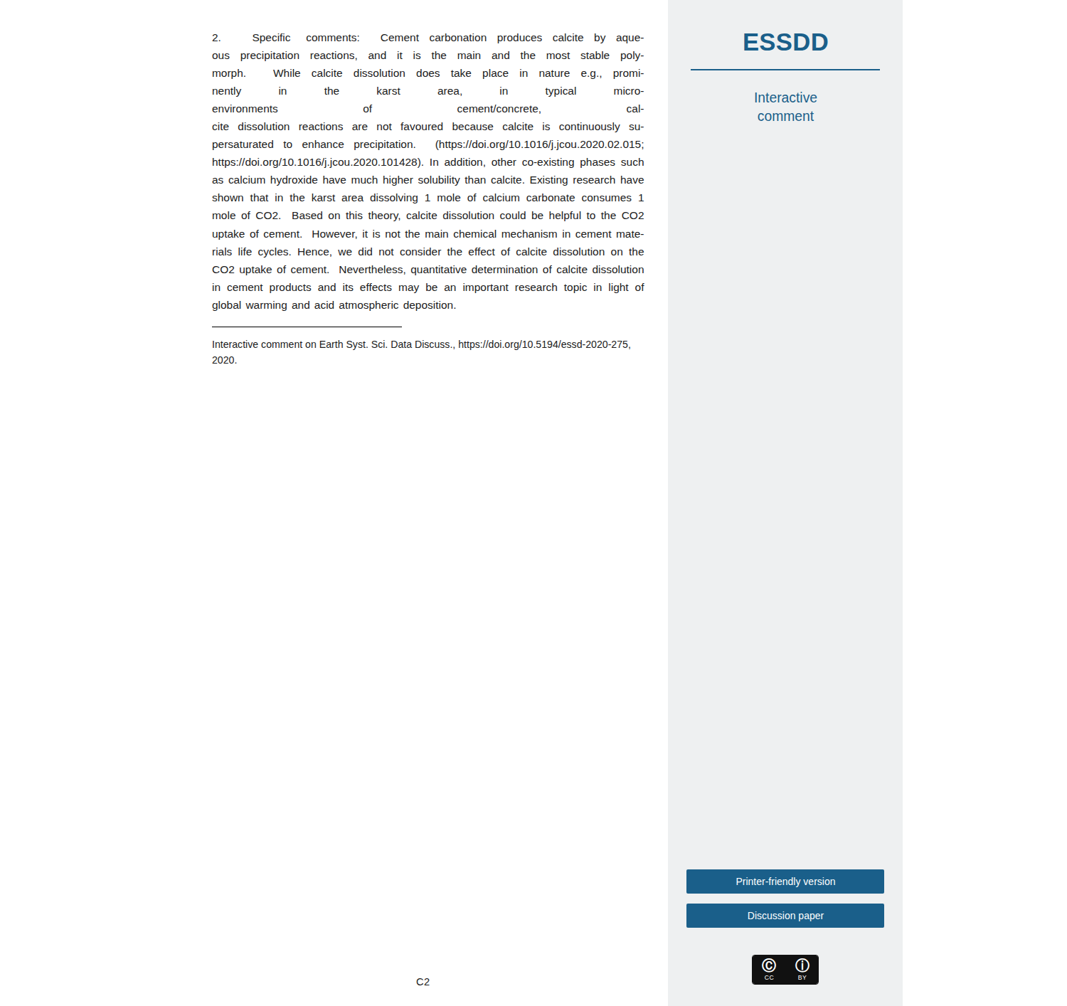2. Specific comments: Cement carbonation produces calcite by aque­ous precipitation reactions, and it is the main and the most stable poly­morph. While calcite dissolution does take place in nature e.g., promi­nently in the karst area, in typical micro-environments of cement/concrete, cal­cite dissolution reactions are not favoured because calcite is continuously su­persaturated to enhance precipitation. (https://doi.org/10.1016/j.jcou.2020.02.015; https://doi.org/10.1016/j.jcou.2020.101428). In addition, other co-existing phases such as calcium hydroxide have much higher solubility than calcite. Existing research have shown that in the karst area dissolving 1 mole of calcium carbonate consumes 1 mole of CO2. Based on this theory, calcite dissolution could be helpful to the CO2 uptake of cement. However, it is not the main chemical mechanism in cement materials life cycles. Hence, we did not consider the effect of calcite dissolution on the CO2 uptake of cement. Nevertheless, quantitative determination of calcite dissolution in cement products and its effects may be an important research topic in light of global warming and acid atmospheric deposition.
Interactive comment on Earth Syst. Sci. Data Discuss., https://doi.org/10.5194/essd-2020-275, 2020.
C2
ESSDD
Interactive
comment
Printer-friendly version Discussion paper
Ⓒ CC
ⓘ BY